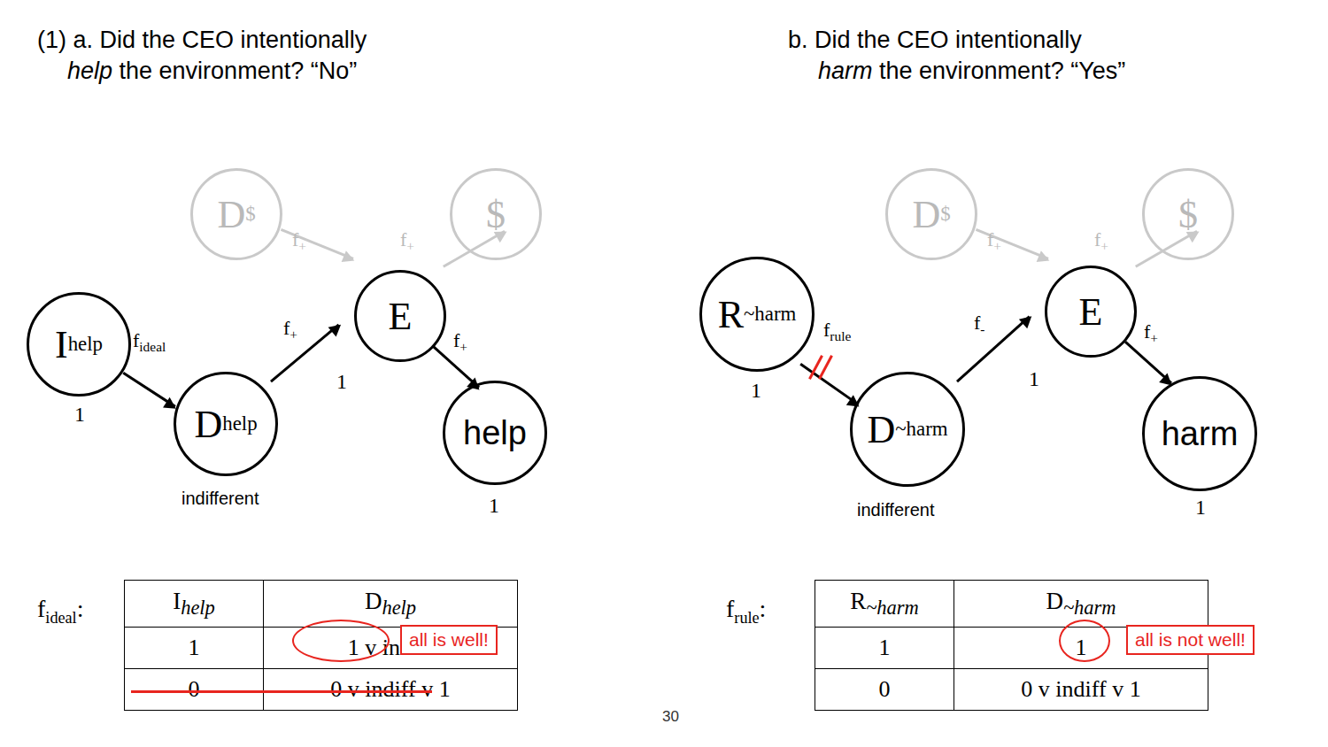(1) a. Did the CEO intentionally help the environment? “No”
b. Did the CEO intentionally harm the environment? “Yes”
====================== LEFT DIAGRAM ===========================
D$
$
f+
f+
Ihelp
1
Dhelp
indifferent
E
1
help
1
fideal
f+
f+
fideal:
| I help | D help |
| 1 | 1 v indiff |
| 0 | 0 v indiff v 1 |
all is well!
====================== RIGHT DIAGRAM ==========================
D$
$
f+
f+
R~harm
1
D~harm
indifferent
E
1
harm
1
frule
f-
f+
frule:
| R ~harm | D ~harm |
| 1 | 1 |
| 0 | 0 v indiff v 1 |
all is not well!
30